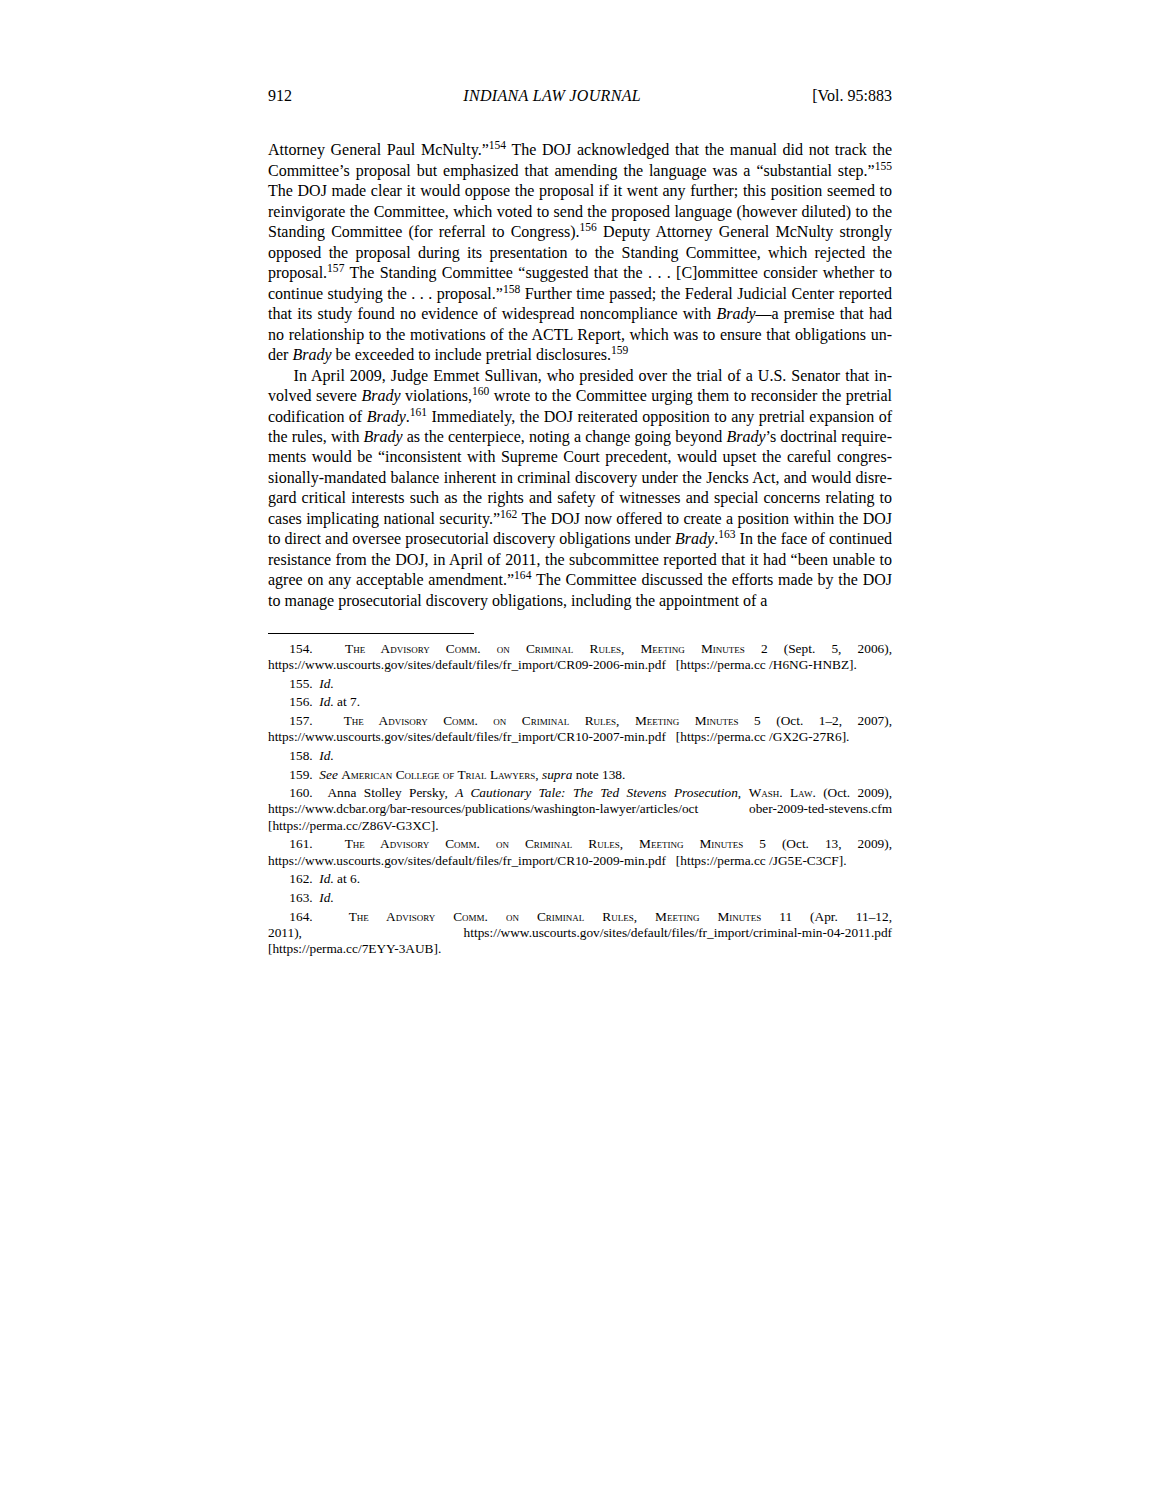912 INDIANA LAW JOURNAL [Vol. 95:883
Attorney General Paul McNulty.”154 The DOJ acknowledged that the manual did not track the Committee’s proposal but emphasized that amending the language was a “substantial step.”155 The DOJ made clear it would oppose the proposal if it went any further; this position seemed to reinvigorate the Committee, which voted to send the proposed language (however diluted) to the Standing Committee (for referral to Congress).156 Deputy Attorney General McNulty strongly opposed the proposal during its presentation to the Standing Committee, which rejected the proposal.157 The Standing Committee “suggested that the . . . [C]ommittee consider whether to continue studying the . . . proposal.”158 Further time passed; the Federal Judicial Center reported that its study found no evidence of widespread noncompliance with Brady—a premise that had no relationship to the motivations of the ACTL Report, which was to ensure that obligations under Brady be exceeded to include pretrial disclosures.159
In April 2009, Judge Emmet Sullivan, who presided over the trial of a U.S. Senator that involved severe Brady violations,160 wrote to the Committee urging them to reconsider the pretrial codification of Brady.161 Immediately, the DOJ reiterated opposition to any pretrial expansion of the rules, with Brady as the centerpiece, noting a change going beyond Brady’s doctrinal requirements would be “inconsistent with Supreme Court precedent, would upset the careful congressionally-mandated balance inherent in criminal discovery under the Jencks Act, and would disregard critical interests such as the rights and safety of witnesses and special concerns relating to cases implicating national security.”162 The DOJ now offered to create a position within the DOJ to direct and oversee prosecutorial discovery obligations under Brady.163 In the face of continued resistance from the DOJ, in April of 2011, the subcommittee reported that it had “been unable to agree on any acceptable amendment.”164 The Committee discussed the efforts made by the DOJ to manage prosecutorial discovery obligations, including the appointment of a
154. The Advisory Comm. on Criminal Rules, Meeting Minutes 2 (Sept. 5, 2006), https://www.uscourts.gov/sites/default/files/fr_import/CR09-2006-min.pdf [https://perma.cc /H6NG-HNBZ].
155. Id.
156. Id. at 7.
157. The Advisory Comm. on Criminal Rules, Meeting Minutes 5 (Oct. 1–2, 2007), https://www.uscourts.gov/sites/default/files/fr_import/CR10-2007-min.pdf [https://perma.cc /GX2G-27R6].
158. Id.
159. See American College of Trial Lawyers, supra note 138.
160. Anna Stolley Persky, A Cautionary Tale: The Ted Stevens Prosecution, Wash. Law. (Oct. 2009), https://www.dcbar.org/bar-resources/publications/washington-lawyer/articles/oct ober-2009-ted-stevens.cfm [https://perma.cc/Z86V-G3XC].
161. The Advisory Comm. on Criminal Rules, Meeting Minutes 5 (Oct. 13, 2009), https://www.uscourts.gov/sites/default/files/fr_import/CR10-2009-min.pdf [https://perma.cc /JG5E-C3CF].
162. Id. at 6.
163. Id.
164. The Advisory Comm. on Criminal Rules, Meeting Minutes 11 (Apr. 11–12, 2011), https://www.uscourts.gov/sites/default/files/fr_import/criminal-min-04-2011.pdf [https://perma.cc/7EYY-3AUB].